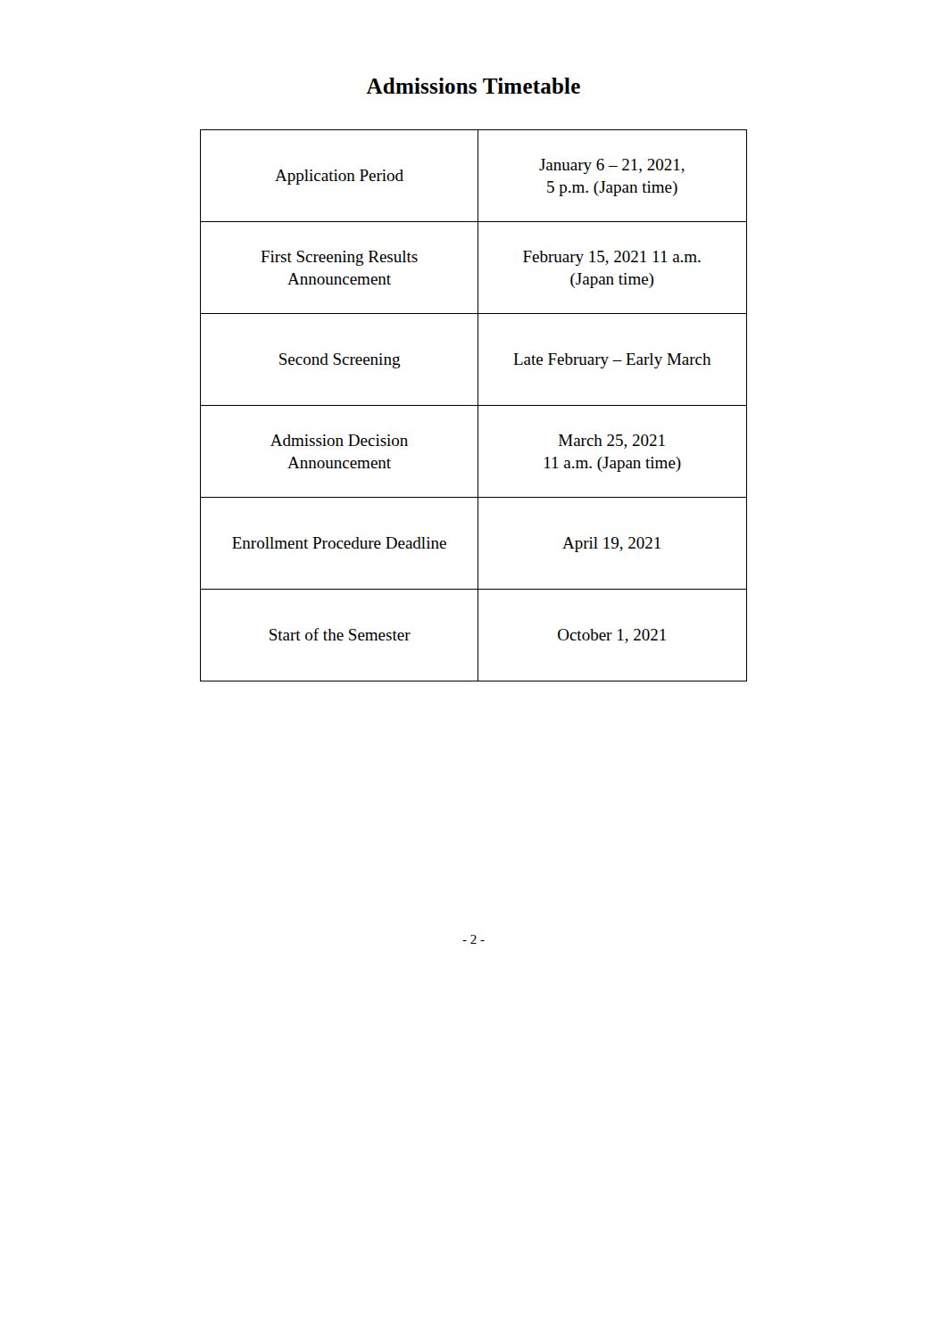Admissions Timetable
| Application Period | January 6 – 21, 2021, 5 p.m. (Japan time) |
| First Screening Results Announcement | February 15, 2021 11 a.m. (Japan time) |
| Second Screening | Late February – Early March |
| Admission Decision Announcement | March 25, 2021 11 a.m. (Japan time) |
| Enrollment Procedure Deadline | April 19, 2021 |
| Start of the Semester | October 1, 2021 |
- 2 -